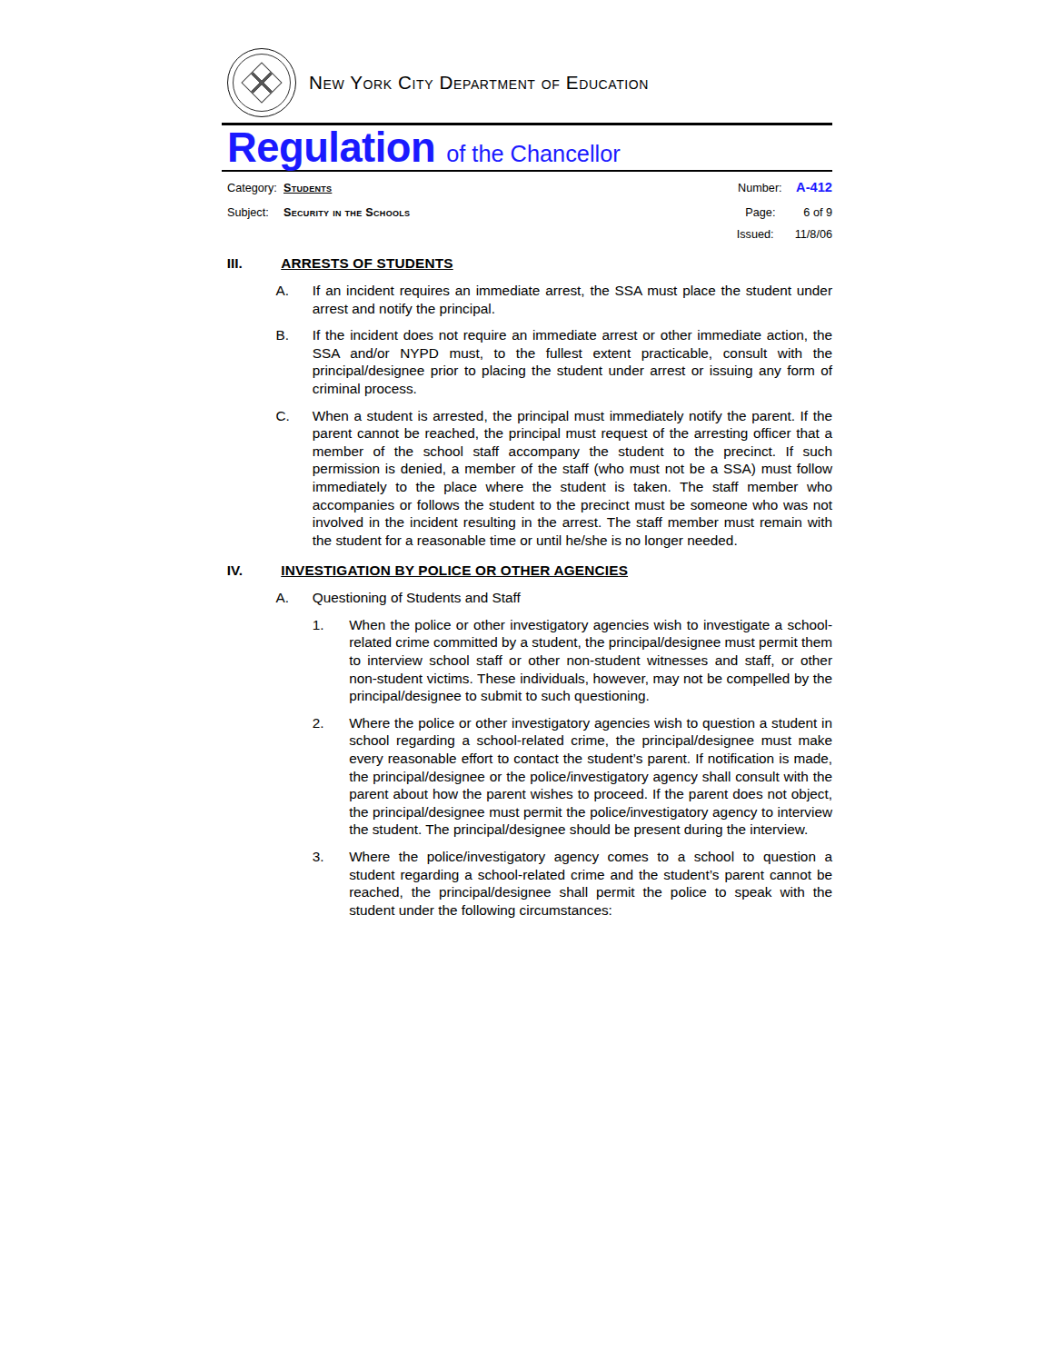New York City Department of Education
Regulation
of the Chancellor
Category:
Students
Number:
A-412
Subject:
Security in the Schools
Page:
6 of 9
Issued:
11/8/06
III.
ARRESTS OF STUDENTS
A.
If an incident requires an immediate arrest, the SSA must place the student under arrest and notify the principal.
B.
If the incident does not require an immediate arrest or other immediate action, the SSA and/or NYPD must, to the fullest extent practicable, consult with the principal/designee prior to placing the student under arrest or issuing any form of criminal process.
C.
When a student is arrested, the principal must immediately notify the parent. If the parent cannot be reached, the principal must request of the arresting officer that a member of the school staff accompany the student to the precinct. If such permission is denied, a member of the staff (who must not be a SSA) must follow immediately to the place where the student is taken. The staff member who accompanies or follows the student to the precinct must be someone who was not involved in the incident resulting in the arrest. The staff member must remain with the student for a reasonable time or until he/she is no longer needed.
IV.
INVESTIGATION BY POLICE OR OTHER AGENCIES
A.
Questioning of Students and Staff
1.
When the police or other investigatory agencies wish to investigate a school-related crime committed by a student, the principal/designee must permit them to interview school staff or other non-student witnesses and staff, or other non-student victims. These individuals, however, may not be compelled by the principal/designee to submit to such questioning.
2.
Where the police or other investigatory agencies wish to question a student in school regarding a school-related crime, the principal/designee must make every reasonable effort to contact the student’s parent. If notification is made, the principal/designee or the police/investigatory agency shall consult with the parent about how the parent wishes to proceed. If the parent does not object, the principal/designee must permit the police/investigatory agency to interview the student. The principal/designee should be present during the interview.
3.
Where the police/investigatory agency comes to a school to question a student regarding a school-related crime and the student’s parent cannot be reached, the principal/designee shall permit the police to speak with the student under the following circumstances: